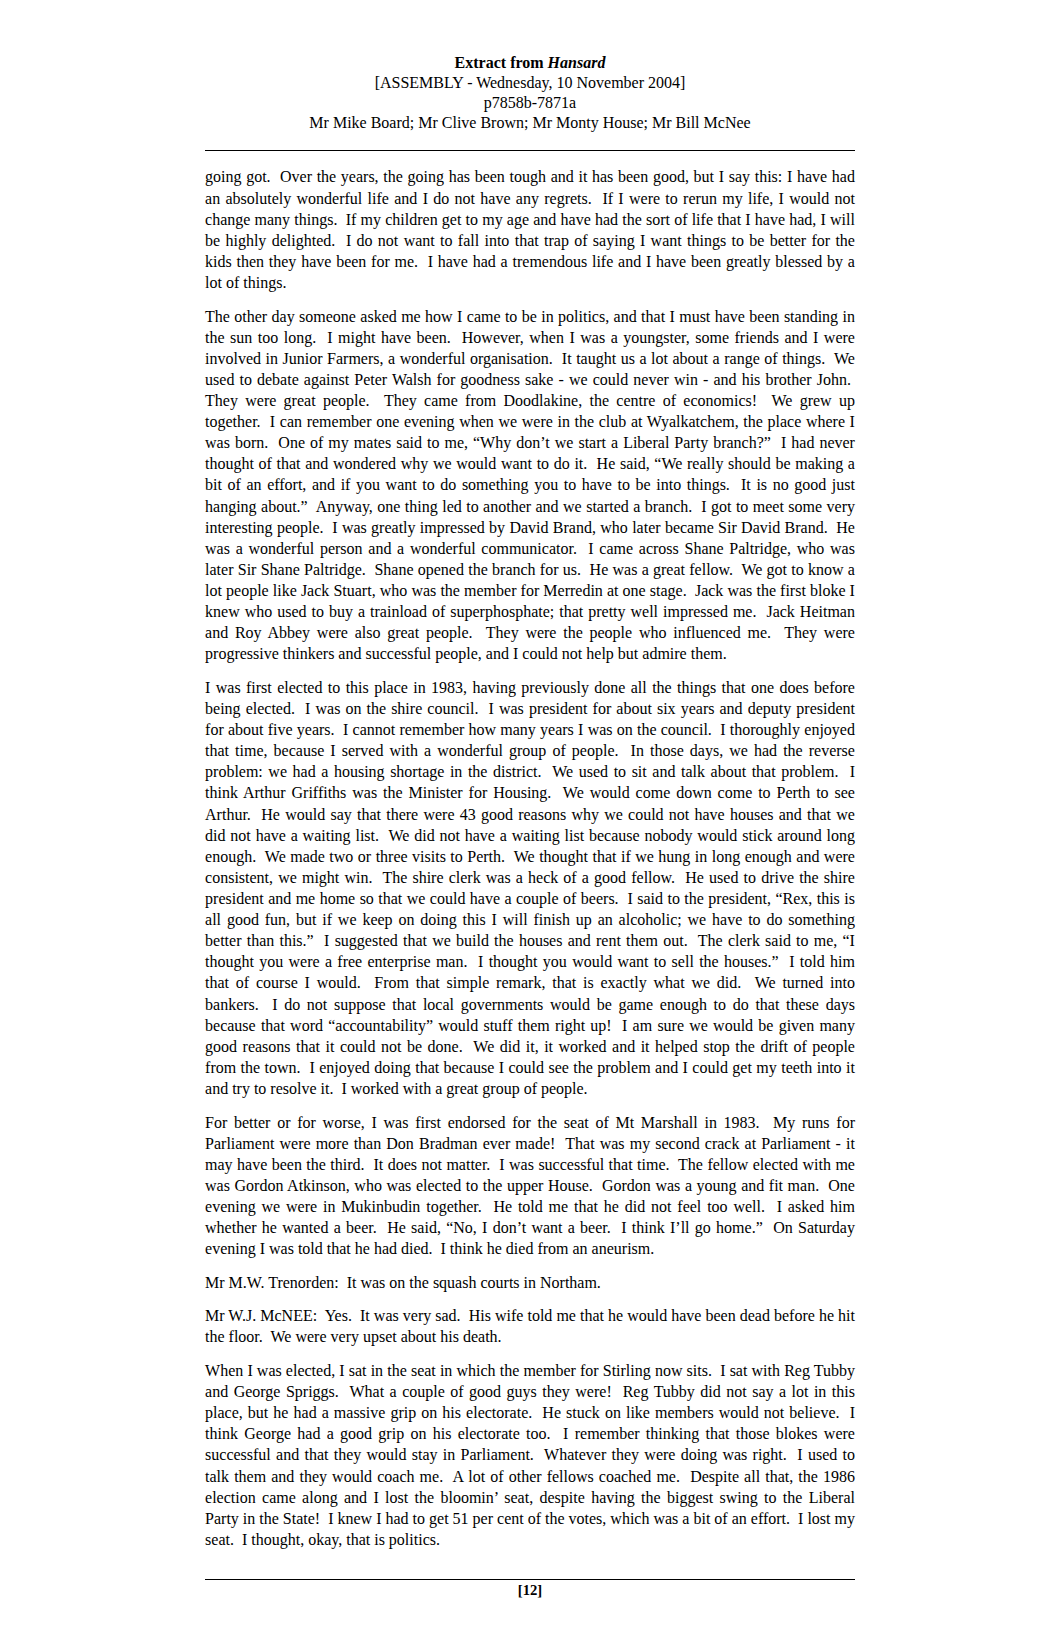Extract from Hansard [ASSEMBLY - Wednesday, 10 November 2004] p7858b-7871a Mr Mike Board; Mr Clive Brown; Mr Monty House; Mr Bill McNee
going got. Over the years, the going has been tough and it has been good, but I say this: I have had an absolutely wonderful life and I do not have any regrets. If I were to rerun my life, I would not change many things. If my children get to my age and have had the sort of life that I have had, I will be highly delighted. I do not want to fall into that trap of saying I want things to be better for the kids then they have been for me. I have had a tremendous life and I have been greatly blessed by a lot of things.
The other day someone asked me how I came to be in politics, and that I must have been standing in the sun too long. I might have been. However, when I was a youngster, some friends and I were involved in Junior Farmers, a wonderful organisation. It taught us a lot about a range of things. We used to debate against Peter Walsh for goodness sake - we could never win - and his brother John. They were great people. They came from Doodlakine, the centre of economics! We grew up together. I can remember one evening when we were in the club at Wyalkatchem, the place where I was born. One of my mates said to me, “Why don’t we start a Liberal Party branch?” I had never thought of that and wondered why we would want to do it. He said, “We really should be making a bit of an effort, and if you want to do something you to have to be into things. It is no good just hanging about.” Anyway, one thing led to another and we started a branch. I got to meet some very interesting people. I was greatly impressed by David Brand, who later became Sir David Brand. He was a wonderful person and a wonderful communicator. I came across Shane Paltridge, who was later Sir Shane Paltridge. Shane opened the branch for us. He was a great fellow. We got to know a lot people like Jack Stuart, who was the member for Merredin at one stage. Jack was the first bloke I knew who used to buy a trainload of superphosphate; that pretty well impressed me. Jack Heitman and Roy Abbey were also great people. They were the people who influenced me. They were progressive thinkers and successful people, and I could not help but admire them.
I was first elected to this place in 1983, having previously done all the things that one does before being elected. I was on the shire council. I was president for about six years and deputy president for about five years. I cannot remember how many years I was on the council. I thoroughly enjoyed that time, because I served with a wonderful group of people. In those days, we had the reverse problem: we had a housing shortage in the district. We used to sit and talk about that problem. I think Arthur Griffiths was the Minister for Housing. We would come down come to Perth to see Arthur. He would say that there were 43 good reasons why we could not have houses and that we did not have a waiting list. We did not have a waiting list because nobody would stick around long enough. We made two or three visits to Perth. We thought that if we hung in long enough and were consistent, we might win. The shire clerk was a heck of a good fellow. He used to drive the shire president and me home so that we could have a couple of beers. I said to the president, “Rex, this is all good fun, but if we keep on doing this I will finish up an alcoholic; we have to do something better than this.” I suggested that we build the houses and rent them out. The clerk said to me, “I thought you were a free enterprise man. I thought you would want to sell the houses.” I told him that of course I would. From that simple remark, that is exactly what we did. We turned into bankers. I do not suppose that local governments would be game enough to do that these days because that word “accountability” would stuff them right up! I am sure we would be given many good reasons that it could not be done. We did it, it worked and it helped stop the drift of people from the town. I enjoyed doing that because I could see the problem and I could get my teeth into it and try to resolve it. I worked with a great group of people.
For better or for worse, I was first endorsed for the seat of Mt Marshall in 1983. My runs for Parliament were more than Don Bradman ever made! That was my second crack at Parliament - it may have been the third. It does not matter. I was successful that time. The fellow elected with me was Gordon Atkinson, who was elected to the upper House. Gordon was a young and fit man. One evening we were in Mukinbudin together. He told me that he did not feel too well. I asked him whether he wanted a beer. He said, “No, I don’t want a beer. I think I’ll go home.” On Saturday evening I was told that he had died. I think he died from an aneurism.
Mr M.W. Trenorden: It was on the squash courts in Northam.
Mr W.J. McNEE: Yes. It was very sad. His wife told me that he would have been dead before he hit the floor. We were very upset about his death.
When I was elected, I sat in the seat in which the member for Stirling now sits. I sat with Reg Tubby and George Spriggs. What a couple of good guys they were! Reg Tubby did not say a lot in this place, but he had a massive grip on his electorate. He stuck on like members would not believe. I think George had a good grip on his electorate too. I remember thinking that those blokes were successful and that they would stay in Parliament. Whatever they were doing was right. I used to talk them and they would coach me. A lot of other fellows coached me. Despite all that, the 1986 election came along and I lost the bloomin’ seat, despite having the biggest swing to the Liberal Party in the State! I knew I had to get 51 per cent of the votes, which was a bit of an effort. I lost my seat. I thought, okay, that is politics.
[12]